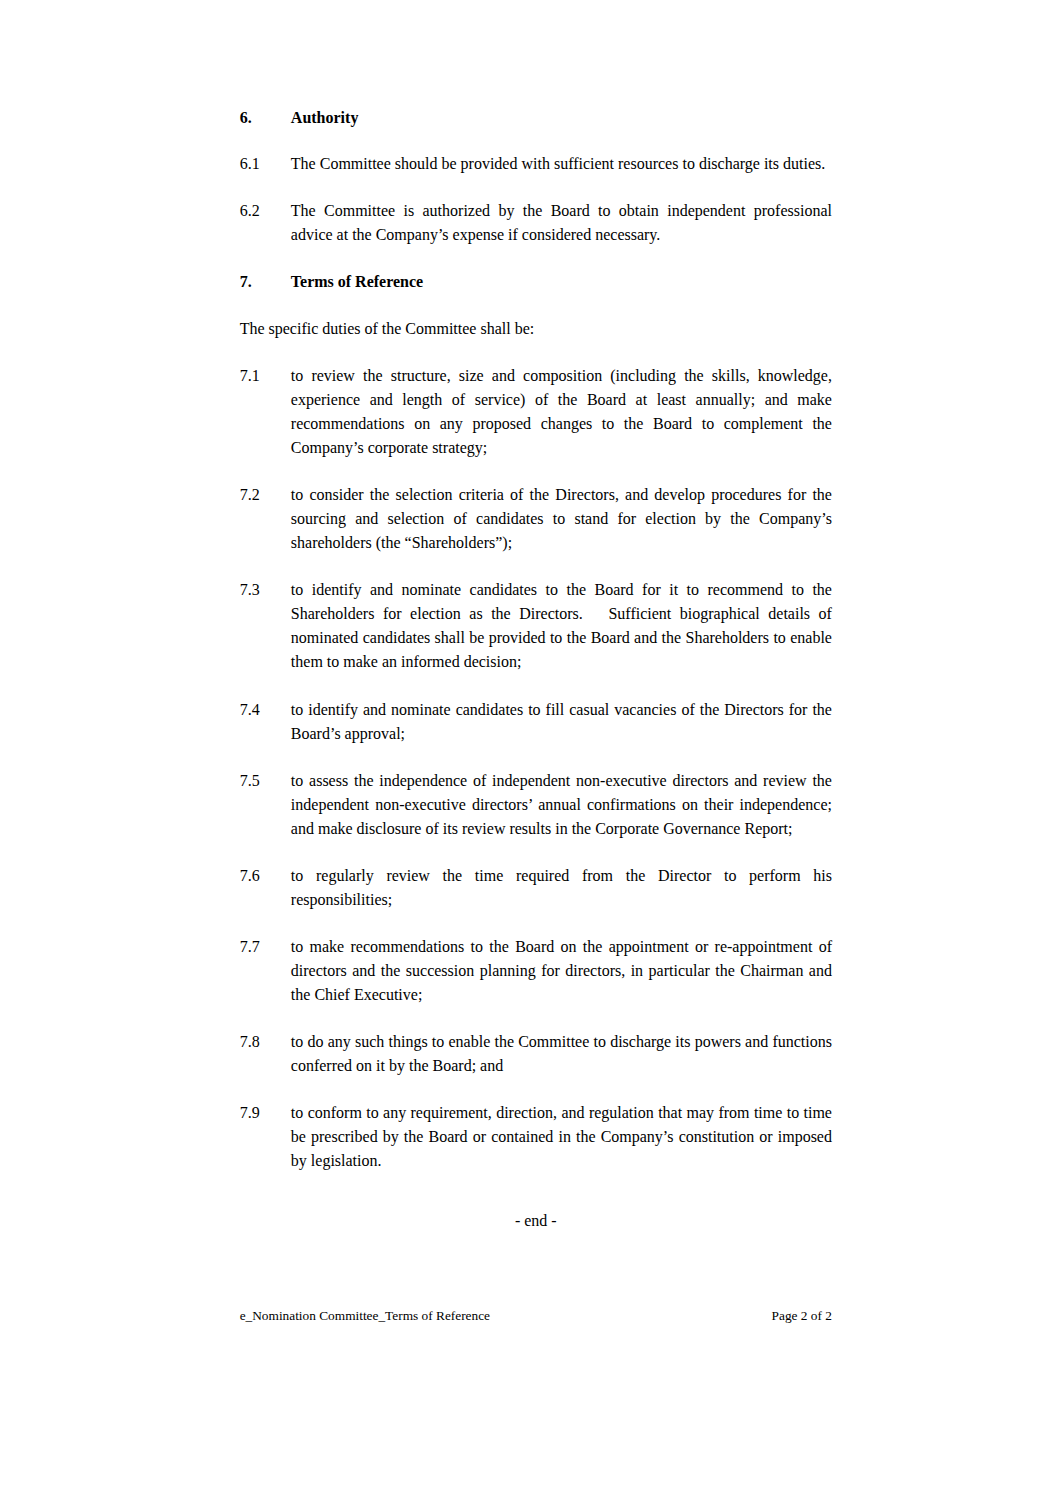6.
Authority
6.1
The Committee should be provided with sufficient resources to discharge its duties.
6.2
The Committee is authorized by the Board to obtain independent professional advice at the Company’s expense if considered necessary.
7.
Terms of Reference
The specific duties of the Committee shall be:
7.1
to review the structure, size and composition (including the skills, knowledge, experience and length of service) of the Board at least annually; and make recommendations on any proposed changes to the Board to complement the Company’s corporate strategy;
7.2
to consider the selection criteria of the Directors, and develop procedures for the sourcing and selection of candidates to stand for election by the Company’s shareholders (the “Shareholders”);
7.3
to identify and nominate candidates to the Board for it to recommend to the Shareholders for election as the Directors. Sufficient biographical details of nominated candidates shall be provided to the Board and the Shareholders to enable them to make an informed decision;
7.4
to identify and nominate candidates to fill casual vacancies of the Directors for the Board’s approval;
7.5
to assess the independence of independent non-executive directors and review the independent non-executive directors’ annual confirmations on their independence; and make disclosure of its review results in the Corporate Governance Report;
7.6
to regularly review the time required from the Director to perform his responsibilities;
7.7
to make recommendations to the Board on the appointment or re-appointment of directors and the succession planning for directors, in particular the Chairman and the Chief Executive;
7.8
to do any such things to enable the Committee to discharge its powers and functions conferred on it by the Board; and
7.9
to conform to any requirement, direction, and regulation that may from time to time be prescribed by the Board or contained in the Company’s constitution or imposed by legislation.
- end -
e_Nomination Committee_Terms of Reference
Page 2 of 2